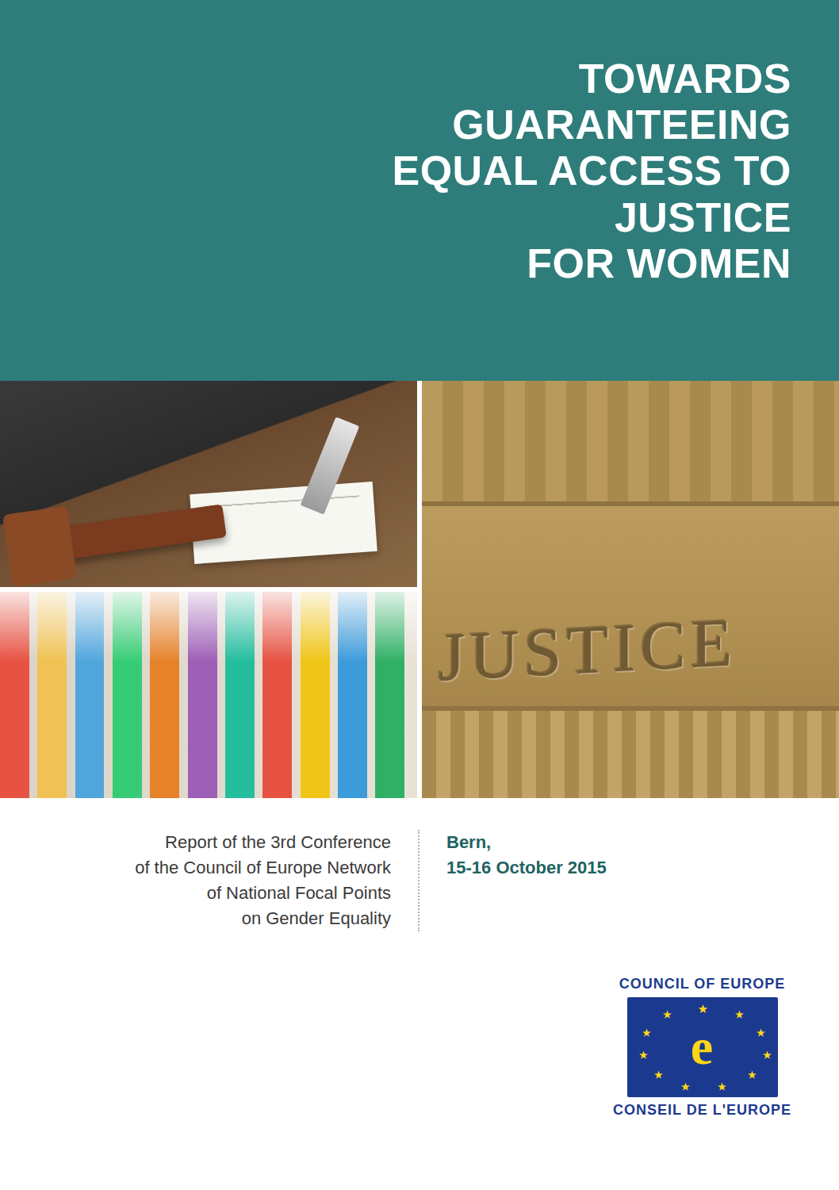Towards Guaranteeing
Equal Access to Justice
for Women
JUSTICE
Report of the 3rd Conference
of the Council of Europe Network
of National Focal Points
on Gender Equality
Bern,
15-16 October 2015
COUNCIL OF EUROPE
★ ★ ★ ★ ★ ★ ★ ★ ★ ★ ★ ★
e
CONSEIL DE L'EUROPE